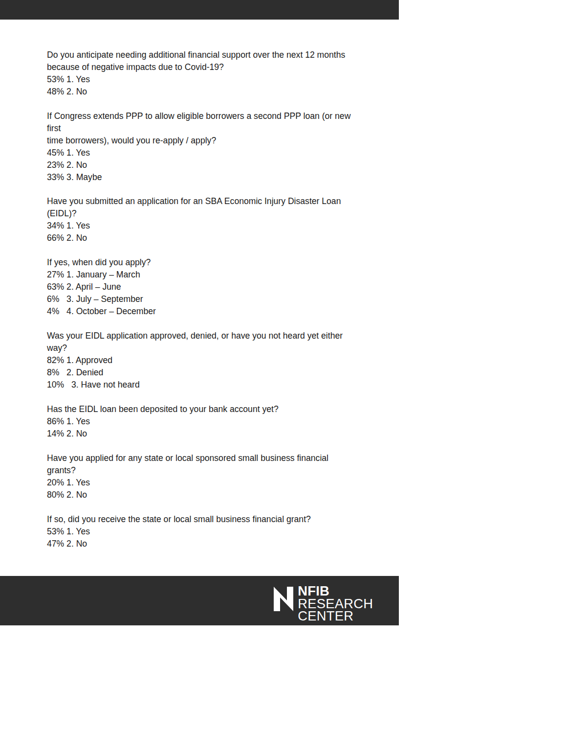Do you anticipate needing additional financial support over the next 12 months
because of negative impacts due to Covid-19?
53% 1. Yes
48% 2. No
If Congress extends PPP to allow eligible borrowers a second PPP loan (or new first
time borrowers), would you re-apply / apply?
45% 1. Yes
23% 2. No
33% 3. Maybe
Have you submitted an application for an SBA Economic Injury Disaster Loan
(EIDL)?
34% 1. Yes
66% 2. No
If yes, when did you apply?
27% 1. January – March
63% 2. April – June
6% 3. July – September
4% 4. October – December
Was your EIDL application approved, denied, or have you not heard yet either way?
82% 1. Approved
8% 2. Denied
10% 3. Have not heard
Has the EIDL loan been deposited to your bank account yet?
86% 1. Yes
14% 2. No
Have you applied for any state or local sponsored small business financial grants?
20% 1. Yes
80% 2. No
If so, did you receive the state or local small business financial grant?
53% 1. Yes
47% 2. No
NFIB RESEARCH CENTER